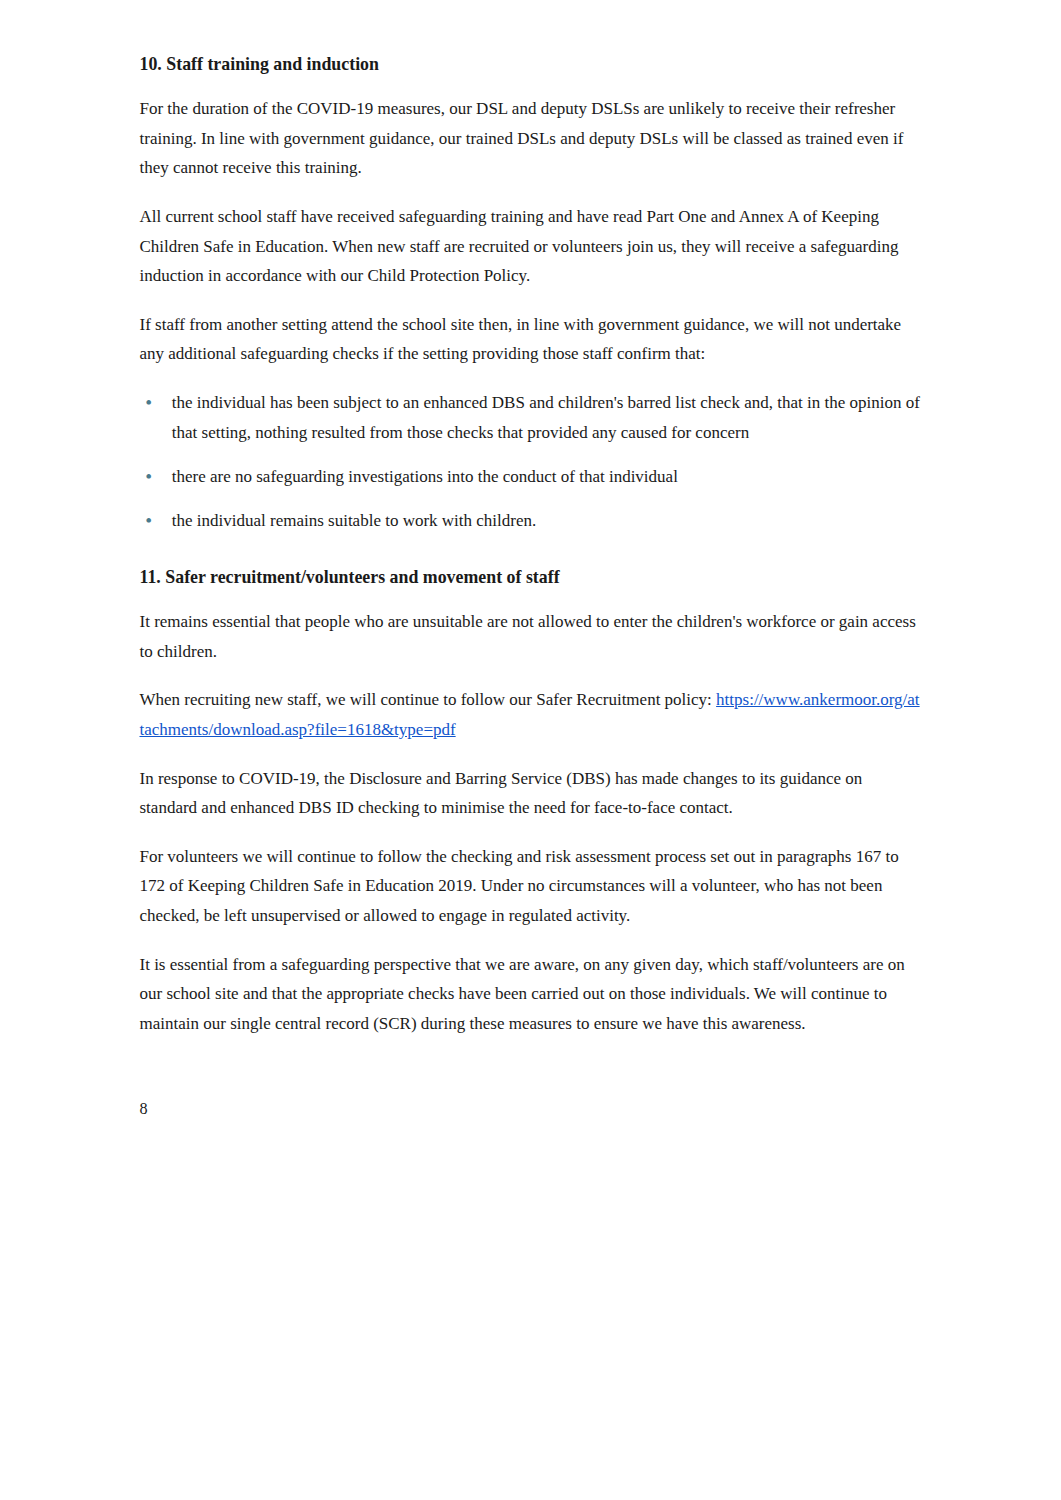10. Staff training and induction
For the duration of the COVID-19 measures, our DSL and deputy DSLSs are unlikely to receive their refresher training. In line with government guidance, our trained DSLs and deputy DSLs will be classed as trained even if they cannot receive this training.
All current school staff have received safeguarding training and have read Part One and Annex A of Keeping Children Safe in Education. When new staff are recruited or volunteers join us, they will receive a safeguarding induction in accordance with our Child Protection Policy.
If staff from another setting attend the school site then, in line with government guidance, we will not undertake any additional safeguarding checks if the setting providing those staff confirm that:
the individual has been subject to an enhanced DBS and children's barred list check and, that in the opinion of that setting, nothing resulted from those checks that provided any caused for concern
there are no safeguarding investigations into the conduct of that individual
the individual remains suitable to work with children.
11. Safer recruitment/volunteers and movement of staff
It remains essential that people who are unsuitable are not allowed to enter the children's workforce or gain access to children.
When recruiting new staff, we will continue to follow our Safer Recruitment policy: https://www.ankermoor.org/attachments/download.asp?file=1618&type=pdf
In response to COVID-19, the Disclosure and Barring Service (DBS) has made changes to its guidance on standard and enhanced DBS ID checking to minimise the need for face-to-face contact.
For volunteers we will continue to follow the checking and risk assessment process set out in paragraphs 167 to 172 of Keeping Children Safe in Education 2019. Under no circumstances will a volunteer, who has not been checked, be left unsupervised or allowed to engage in regulated activity.
It is essential from a safeguarding perspective that we are aware, on any given day, which staff/volunteers are on our school site and that the appropriate checks have been carried out on those individuals. We will continue to maintain our single central record (SCR) during these measures to ensure we have this awareness.
8